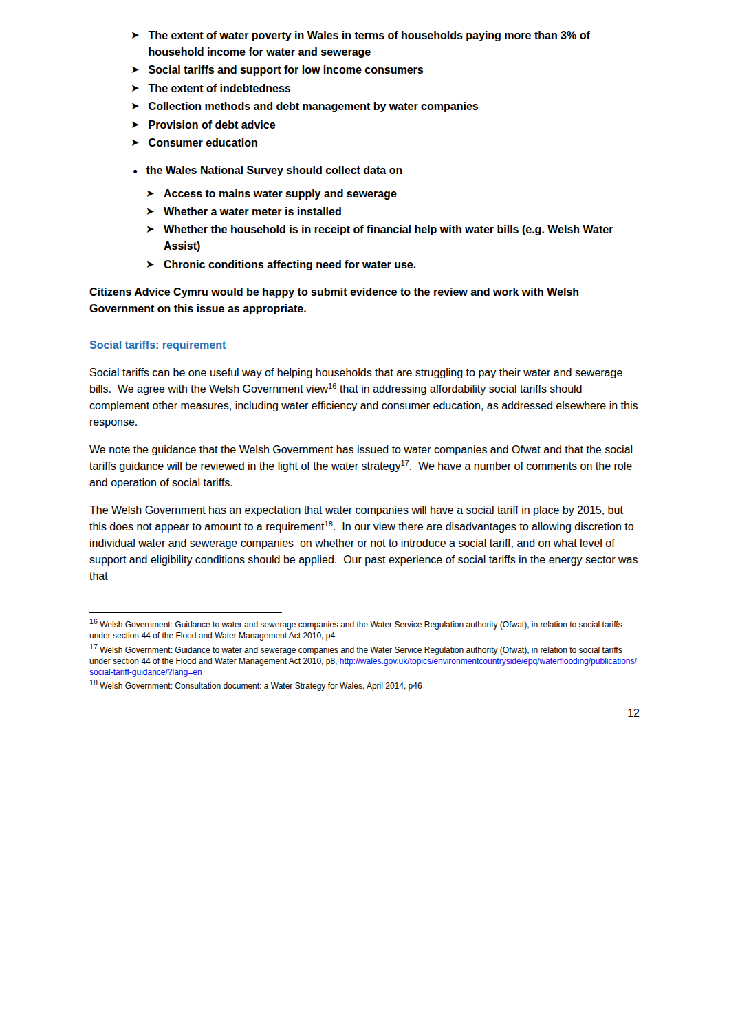The extent of water poverty in Wales in terms of households paying more than 3% of household income for water and sewerage
Social tariffs and support for low income consumers
The extent of indebtedness
Collection methods and debt management by water companies
Provision of debt advice
Consumer education
the Wales National Survey should collect data on
Access to mains water supply and sewerage
Whether a water meter is installed
Whether the household is in receipt of financial help with water bills (e.g. Welsh Water Assist)
Chronic conditions affecting need for water use.
Citizens Advice Cymru would be happy to submit evidence to the review and work with Welsh Government on this issue as appropriate.
Social tariffs: requirement
Social tariffs can be one useful way of helping households that are struggling to pay their water and sewerage bills. We agree with the Welsh Government view16 that in addressing affordability social tariffs should complement other measures, including water efficiency and consumer education, as addressed elsewhere in this response.
We note the guidance that the Welsh Government has issued to water companies and Ofwat and that the social tariffs guidance will be reviewed in the light of the water strategy17. We have a number of comments on the role and operation of social tariffs.
The Welsh Government has an expectation that water companies will have a social tariff in place by 2015, but this does not appear to amount to a requirement18. In our view there are disadvantages to allowing discretion to individual water and sewerage companies on whether or not to introduce a social tariff, and on what level of support and eligibility conditions should be applied. Our past experience of social tariffs in the energy sector was that
16 Welsh Government: Guidance to water and sewerage companies and the Water Service Regulation authority (Ofwat), in relation to social tariffs under section 44 of the Flood and Water Management Act 2010, p4
17 Welsh Government: Guidance to water and sewerage companies and the Water Service Regulation authority (Ofwat), in relation to social tariffs under section 44 of the Flood and Water Management Act 2010, p8, http://wales.gov.uk/topics/environmentcountryside/epq/waterflooding/publications/social-tariff-guidance/?lang=en
18 Welsh Government: Consultation document: a Water Strategy for Wales, April 2014, p46
12